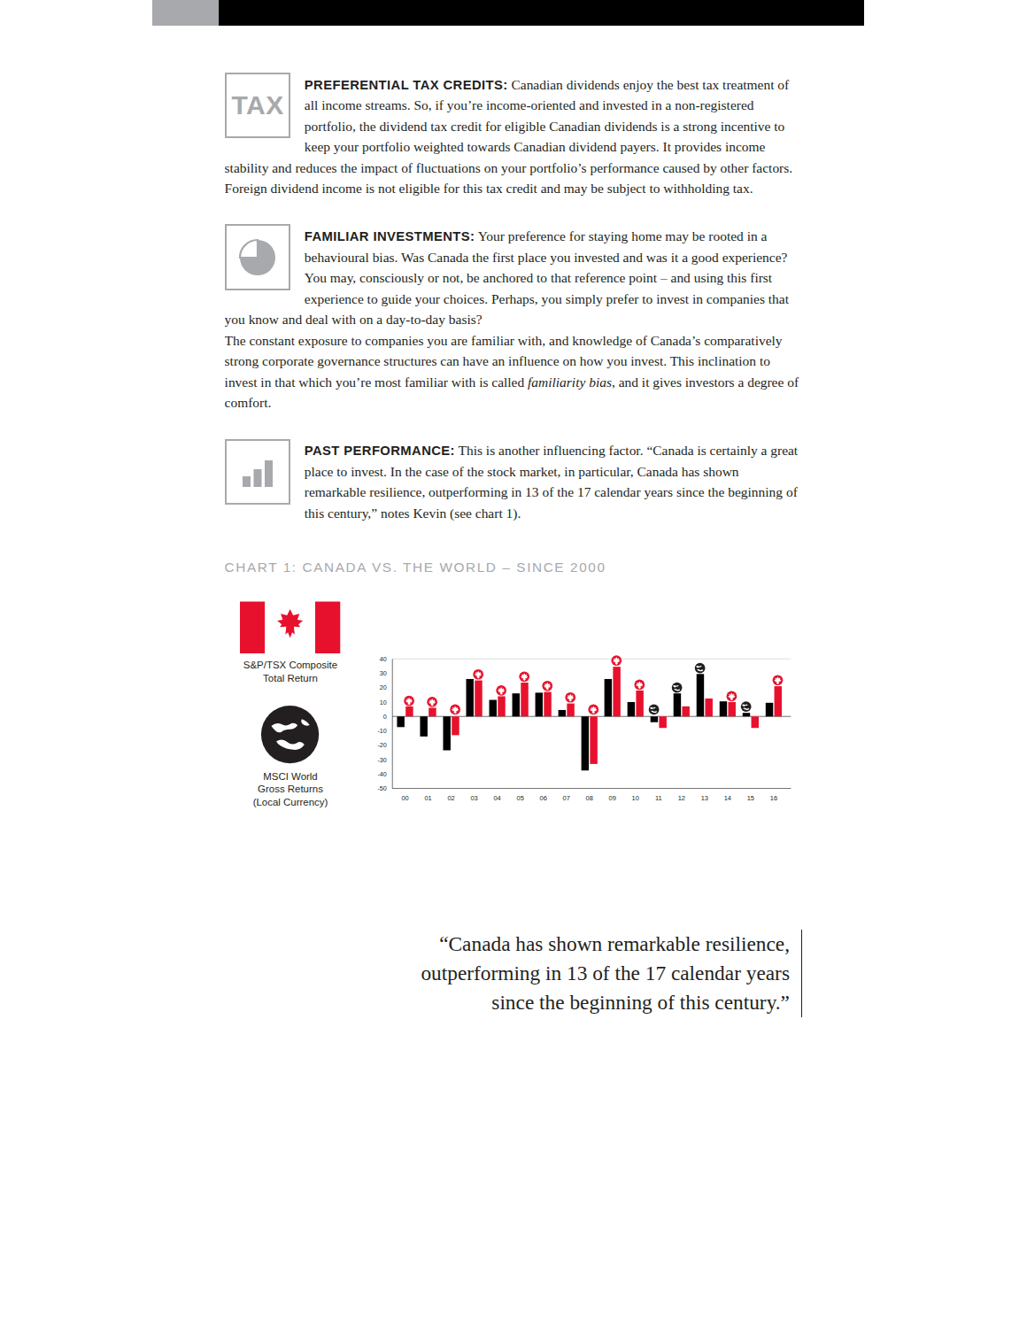TAX
PREFERENTIAL TAX CREDITS: Canadian dividends enjoy the best tax treatment of all income streams. So, if you’re income-oriented and invested in a non-registered portfolio, the dividend tax credit for eligible Canadian dividends is a strong incentive to keep your portfolio weighted towards Canadian dividend payers. It provides income stability and reduces the impact of fluctuations on your portfolio’s performance caused by other factors. Foreign dividend income is not eligible for this tax credit and may be subject to withholding tax.
FAMILIAR INVESTMENTS: Your preference for staying home may be rooted in a behavioural bias. Was Canada the first place you invested and was it a good experience? You may, consciously or not, be anchored to that reference point – and using this first experience to guide your choices. Perhaps, you simply prefer to invest in companies that you know and deal with on a day-to-day basis?
The constant exposure to companies you are familiar with, and knowledge of Canada’s comparatively strong corporate governance structures can have an influence on how you invest. This inclination to invest in that which you’re most familiar with is called familiarity bias, and it gives investors a degree of comfort.
PAST PERFORMANCE: This is another influencing factor. “Canada is certainly a great place to invest. In the case of the stock market, in particular, Canada has shown remarkable resilience, outperforming in 13 of the 17 calendar years since the beginning of this century,” notes Kevin (see chart 1).
CHART 1: CANADA VS. THE WORLD – SINCE 2000
S&P/TSX Composite
Total Return
MSCI World
Gross Returns
(Local Currency)
40 30 20 10 0 -10 -20 -30 -40 -50 00 01 02 03 04 05 06 07 08 09 10 11 12 13 14 15 16
“Canada has shown remarkable resilience,
outperforming in 13 of the 17 calendar years
since the beginning of this century.”